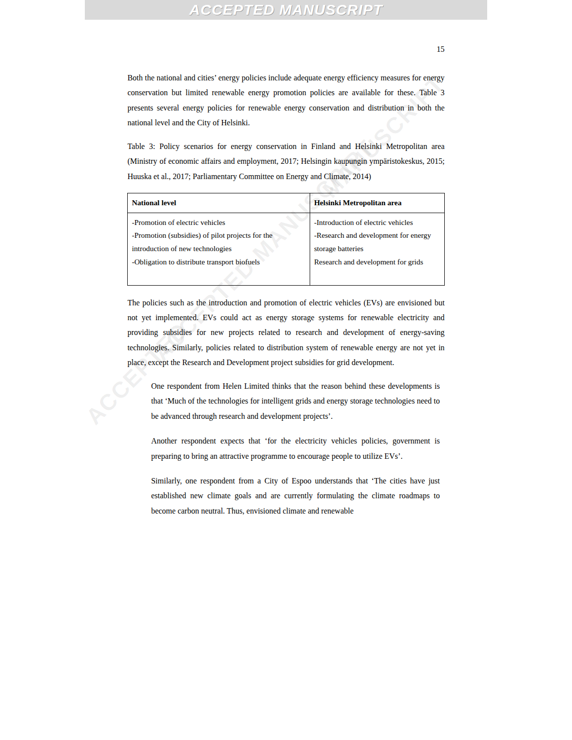ACCEPTED MANUSCRIPT
MANUSCRIPT
ACCEPTED MANUSCRIPT
ACCEPTED
15
Both the national and cities’ energy policies include adequate energy efficiency measures for energy conservation but limited renewable energy promotion policies are available for these. Table 3 presents several energy policies for renewable energy conservation and distribution in both the national level and the City of Helsinki.
Table 3: Policy scenarios for energy conservation in Finland and Helsinki Metropolitan area (Ministry of economic affairs and employment, 2017; Helsingin kaupungin ympäristokeskus, 2015; Huuska et al., 2017; Parliamentary Committee on Energy and Climate, 2014)
| National level | Helsinki Metropolitan area |
| --- | --- |
| -Promotion of electric vehicles -Promotion (subsidies) of pilot projects for the introduction of new technologies -Obligation to distribute transport biofuels | -Introduction of electric vehicles -Research and development for energy storage batteries Research and development for grids |
The policies such as the introduction and promotion of electric vehicles (EVs) are envisioned but not yet implemented. EVs could act as energy storage systems for renewable electricity and providing subsidies for new projects related to research and development of energy-saving technologies. Similarly, policies related to distribution system of renewable energy are not yet in place, except the Research and Development project subsidies for grid development.
One respondent from Helen Limited thinks that the reason behind these developments is that ‘Much of the technologies for intelligent grids and energy storage technologies need to be advanced through research and development projects’.
Another respondent expects that ‘for the electricity vehicles policies, government is preparing to bring an attractive programme to encourage people to utilize EVs’.
Similarly, one respondent from a City of Espoo understands that ‘The cities have just established new climate goals and are currently formulating the climate roadmaps to become carbon neutral. Thus, envisioned climate and renewable